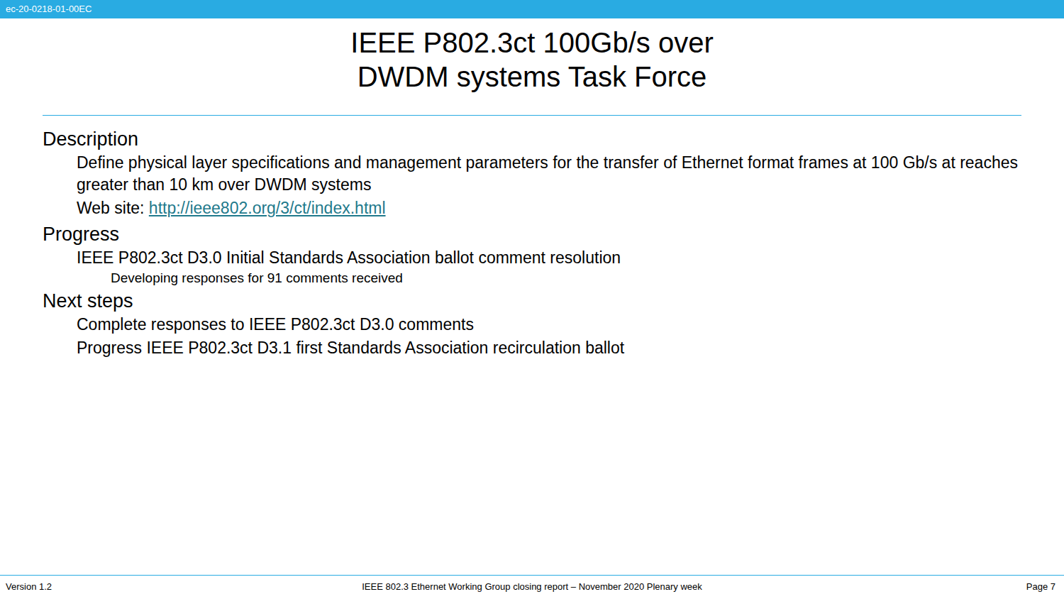ec-20-0218-01-00EC
IEEE P802.3ct 100Gb/s over
DWDM systems Task Force
Description
Define physical layer specifications and management parameters for the transfer of Ethernet format frames at 100 Gb/s at reaches greater than 10 km over DWDM systems
Web site: http://ieee802.org/3/ct/index.html
Progress
IEEE P802.3ct D3.0 Initial Standards Association ballot comment resolution
Developing responses for 91 comments received
Next steps
Complete responses to IEEE P802.3ct D3.0 comments
Progress IEEE P802.3ct D3.1 first Standards Association recirculation ballot
Version 1.2
IEEE 802.3 Ethernet Working Group closing report – November 2020 Plenary week
Page 7